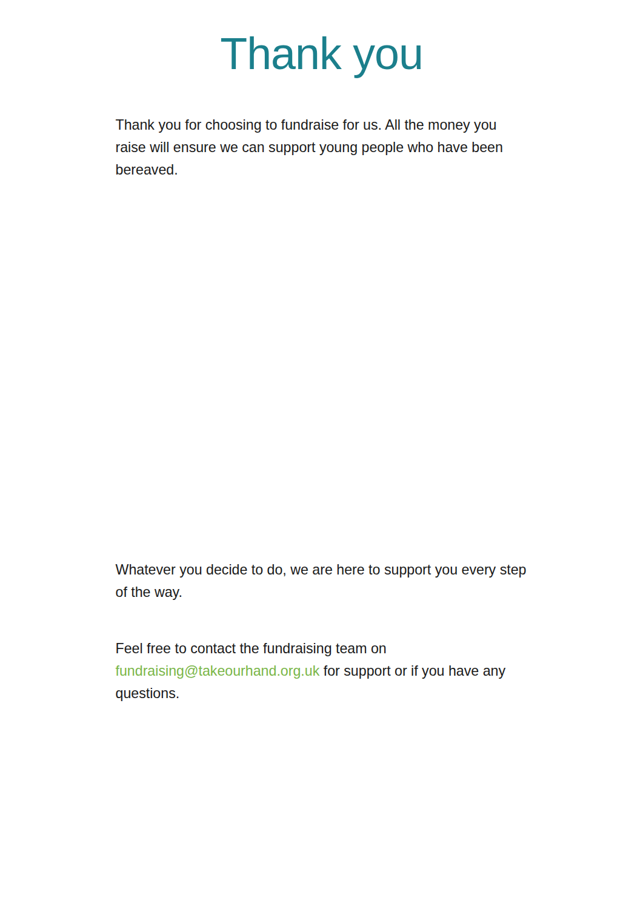Thank you
Thank you for choosing to fundraise for us. All the money you raise will ensure we can support young people who have been bereaved.
Whatever you decide to do, we are here to support you every step of the way.
Feel free to contact the fundraising team on fundraising@takeourhand.org.uk for support or if you have any questions.